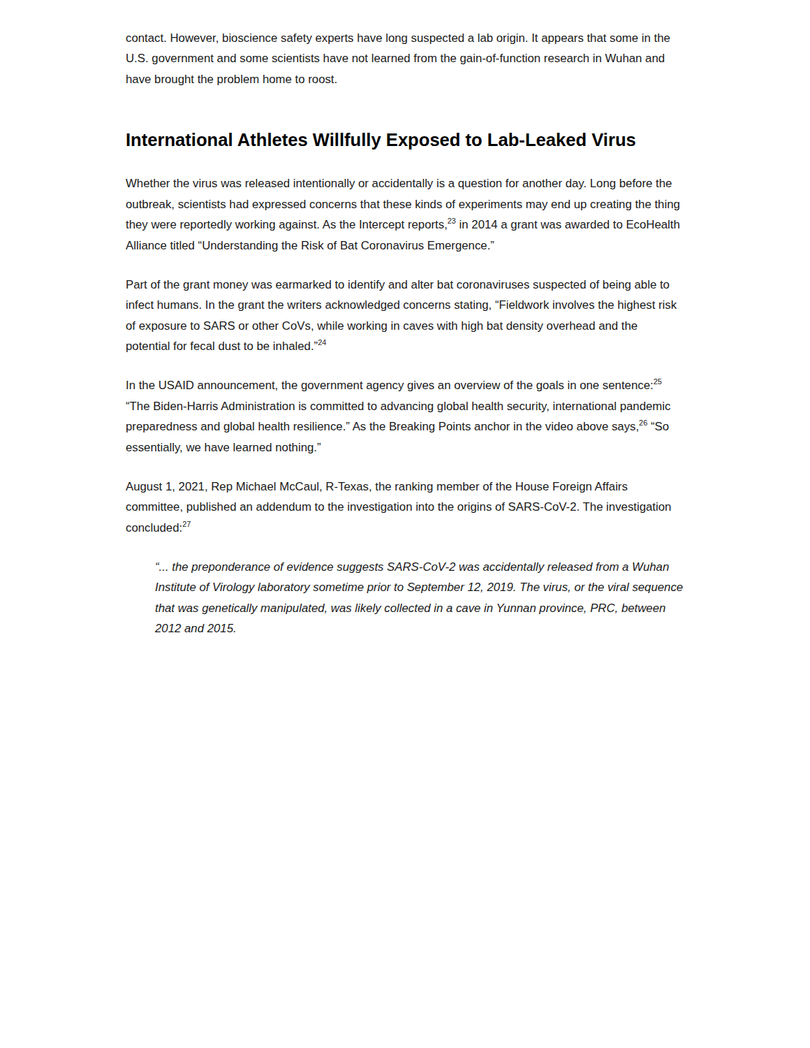contact. However, bioscience safety experts have long suspected a lab origin. It appears that some in the U.S. government and some scientists have not learned from the gain-of-function research in Wuhan and have brought the problem home to roost.
International Athletes Willfully Exposed to Lab-Leaked Virus
Whether the virus was released intentionally or accidentally is a question for another day. Long before the outbreak, scientists had expressed concerns that these kinds of experiments may end up creating the thing they were reportedly working against. As the Intercept reports,23 in 2014 a grant was awarded to EcoHealth Alliance titled “Understanding the Risk of Bat Coronavirus Emergence.”
Part of the grant money was earmarked to identify and alter bat coronaviruses suspected of being able to infect humans. In the grant the writers acknowledged concerns stating, “Fieldwork involves the highest risk of exposure to SARS or other CoVs, while working in caves with high bat density overhead and the potential for fecal dust to be inhaled.”24
In the USAID announcement, the government agency gives an overview of the goals in one sentence:25 “The Biden-Harris Administration is committed to advancing global health security, international pandemic preparedness and global health resilience.” As the Breaking Points anchor in the video above says,26 “So essentially, we have learned nothing.”
August 1, 2021, Rep Michael McCaul, R-Texas, the ranking member of the House Foreign Affairs committee, published an addendum to the investigation into the origins of SARS-CoV-2. The investigation concluded:27
“... the preponderance of evidence suggests SARS-CoV-2 was accidentally released from a Wuhan Institute of Virology laboratory sometime prior to September 12, 2019. The virus, or the viral sequence that was genetically manipulated, was likely collected in a cave in Yunnan province, PRC, between 2012 and 2015.